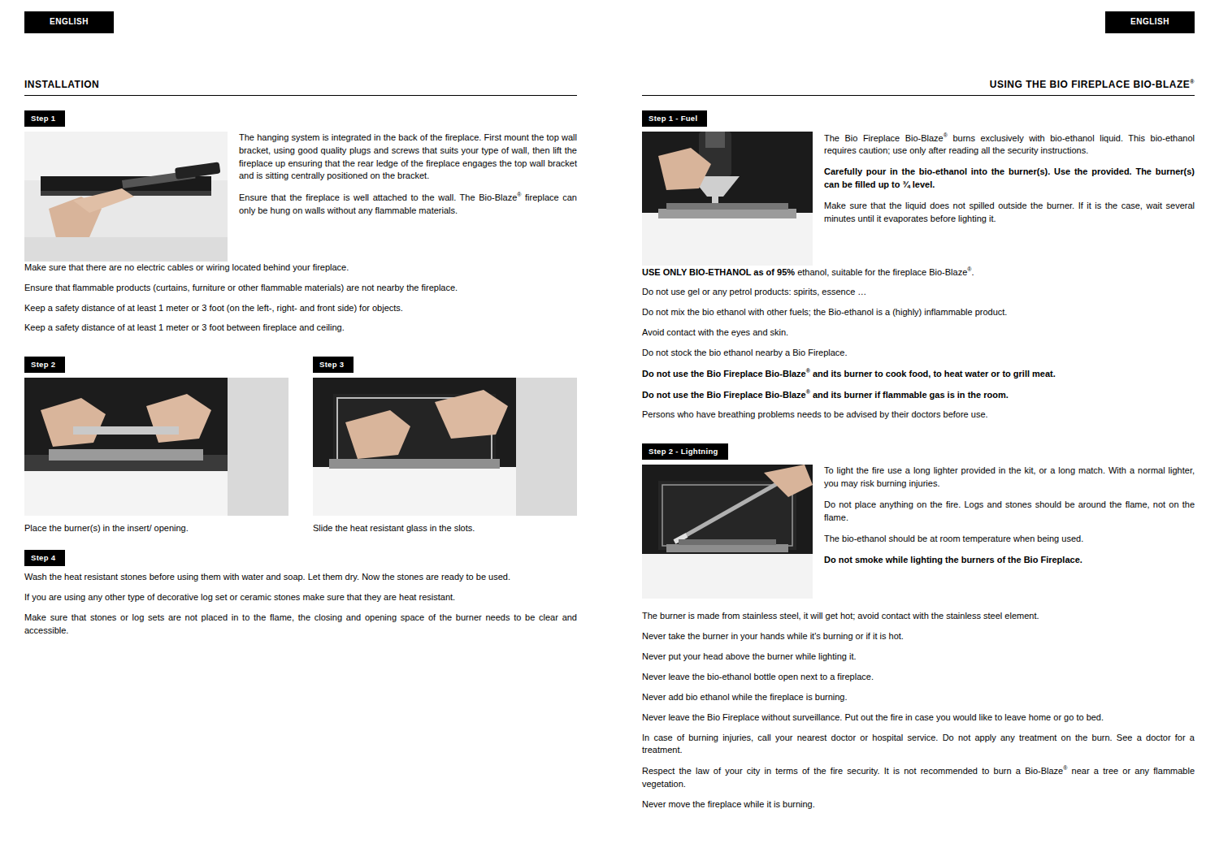ENGLISH
INSTALLATION
Step 1
The hanging system is integrated in the back of the fireplace. First mount the top wall bracket, using good quality plugs and screws that suits your type of wall, then lift the fireplace up ensuring that the rear ledge of the fireplace engages the top wall bracket and is sitting centrally positioned on the bracket.
Ensure that the fireplace is well attached to the wall. The Bio-Blaze® fireplace can only be hung on walls without any flammable materials.
Make sure that there are no electric cables or wiring located behind your fireplace.
Ensure that flammable products (curtains, furniture or other flammable materials) are not nearby the fireplace.
Keep a safety distance of at least 1 meter or 3 foot (on the left-, right- and front side) for objects.
Keep a safety distance of at least 1 meter or 3 foot between fireplace and ceiling.
Step 2
Place the burner(s) in the insert/ opening.
Step 3
Slide the heat resistant glass in the slots.
Step 4
Wash the heat resistant stones before using them with water and soap. Let them dry. Now the stones are ready to be used.
If you are using any other type of decorative log set or ceramic stones make sure that they are heat resistant.
Make sure that stones or log sets are not placed in to the flame, the closing and opening space of the burner needs to be clear and accessible.
ENGLISH
USING THE BIO FIREPLACE BIO-BLAZE®
Step 1 - Fuel
The Bio Fireplace Bio-Blaze® burns exclusively with bio-ethanol liquid. This bio-ethanol requires caution; use only after reading all the security instructions.
Carefully pour in the bio-ethanol into the burner(s). Use the provided. The burner(s) can be filled up to ¾ level.
Make sure that the liquid does not spilled outside the burner. If it is the case, wait several minutes until it evaporates before lighting it.
USE ONLY BIO-ETHANOL as of 95% ethanol, suitable for the fireplace Bio-Blaze®.
Do not use gel or any petrol products: spirits, essence …
Do not mix the bio ethanol with other fuels; the Bio-ethanol is a (highly) inflammable product.
Avoid contact with the eyes and skin.
Do not stock the bio ethanol nearby a Bio Fireplace.
Do not use the Bio Fireplace Bio-Blaze® and its burner to cook food, to heat water or to grill meat.
Do not use the Bio Fireplace Bio-Blaze® and its burner if flammable gas is in the room.
Persons who have breathing problems needs to be advised by their doctors before use.
Step 2 - Lightning
To light the fire use a long lighter provided in the kit, or a long match. With a normal lighter, you may risk burning injuries.
Do not place anything on the fire. Logs and stones should be around the flame, not on the flame.
The bio-ethanol should be at room temperature when being used.
Do not smoke while lighting the burners of the Bio Fireplace.
The burner is made from stainless steel, it will get hot; avoid contact with the stainless steel element.
Never take the burner in your hands while it's burning or if it is hot.
Never put your head above the burner while lighting it.
Never leave the bio-ethanol bottle open next to a fireplace.
Never add bio ethanol while the fireplace is burning.
Never leave the Bio Fireplace without surveillance. Put out the fire in case you would like to leave home or go to bed.
In case of burning injuries, call your nearest doctor or hospital service. Do not apply any treatment on the burn. See a doctor for a treatment.
Respect the law of your city in terms of the fire security. It is not recommended to burn a Bio-Blaze® near a tree or any flammable vegetation.
Never move the fireplace while it is burning.